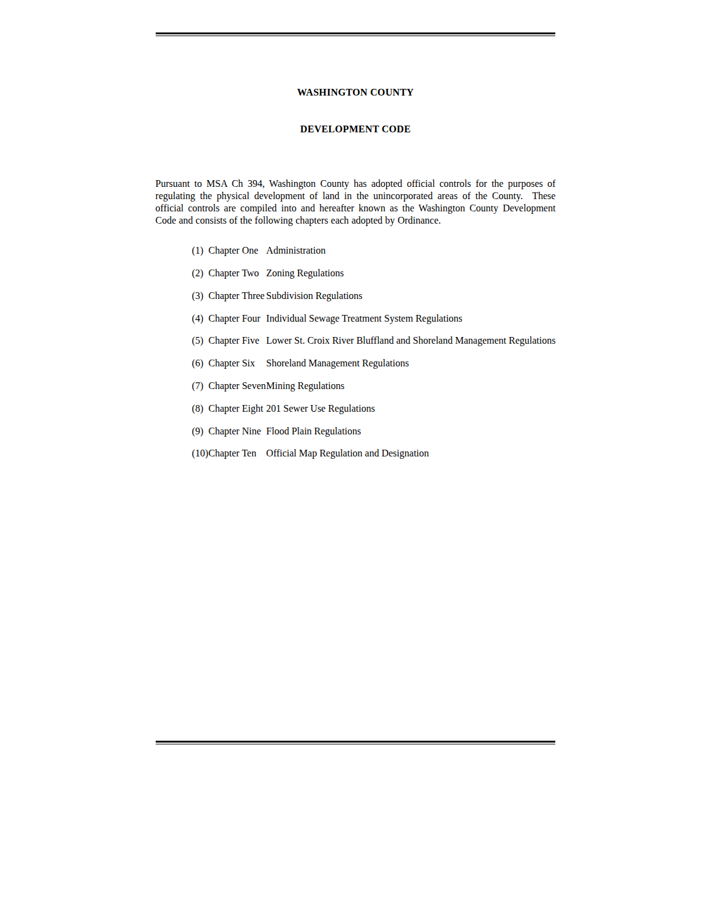WASHINGTON COUNTY
DEVELOPMENT CODE
Pursuant to MSA Ch 394, Washington County has adopted official controls for the purposes of regulating the physical development of land in the unincorporated areas of the County. These official controls are compiled into and hereafter known as the Washington County Development Code and consists of the following chapters each adopted by Ordinance.
| (1) | Chapter One | Administration |
| (2) | Chapter Two | Zoning Regulations |
| (3) | Chapter Three | Subdivision Regulations |
| (4) | Chapter Four | Individual Sewage Treatment System Regulations |
| (5) | Chapter Five | Lower St. Croix River Bluffland and Shoreland Management Regulations |
| (6) | Chapter Six | Shoreland Management Regulations |
| (7) | Chapter Seven | Mining Regulations |
| (8) | Chapter Eight | 201 Sewer Use Regulations |
| (9) | Chapter Nine | Flood Plain Regulations |
| (10) | Chapter Ten | Official Map Regulation and Designation |